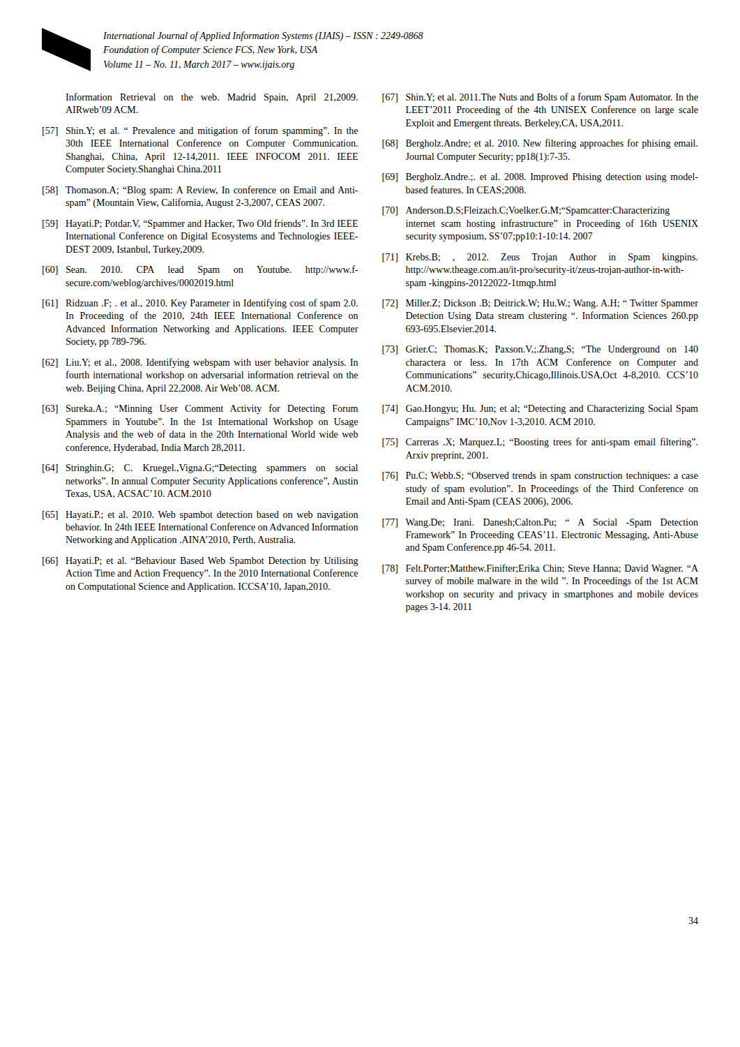International Journal of Applied Information Systems (IJAIS) – ISSN : 2249-0868
Foundation of Computer Science FCS, New York, USA
Volume 11 – No. 11, March 2017 – www.ijais.org
Information Retrieval on the web. Madrid Spain, April 21,2009. AIRweb’09 ACM.
[57] Shin.Y; et al. “ Prevalence and mitigation of forum spamming”. In the 30th IEEE International Conference on Computer Communication. Shanghai, China, April 12-14,2011. IEEE INFOCOM 2011. IEEE Computer Society.Shanghai China.2011
[58] Thomason.A; “Blog spam: A Review, In conference on Email and Anti-spam” (Mountain View, California, August 2-3,2007, CEAS 2007.
[59] Hayati.P; Potdar.V, “Spammer and Hacker, Two Old friends”. In 3rd IEEE International Conference on Digital Ecosystems and Technologies IEEE-DEST 2009, Istanbul, Turkey,2009.
[60] Sean. 2010. CPA lead Spam on Youtube. http://www.f-secure.com/weblog/archives/0002019.html
[61] Ridzuan .F; . et al., 2010. Key Parameter in Identifying cost of spam 2.0. In Proceeding of the 2010, 24th IEEE International Conference on Advanced Information Networking and Applications. IEEE Computer Society, pp 789-796.
[62] Liu.Y; et al., 2008. Identifying webspam with user behavior analysis. In fourth international workshop on adversarial information retrieval on the web. Beijing China, April 22,2008. Air Web’08. ACM.
[63] Sureka.A.; “Minning User Comment Activity for Detecting Forum Spammers in Youtube”. In the 1st International Workshop on Usage Analysis and the web of data in the 20th International World wide web conference, Hyderabad, India March 28,2011.
[64] Stringhin.G; C. Kruegel.,Vigna.G;“Detecting spammers on social networks”. In annual Computer Security Applications conference”, Austin Texas, USA, ACSAC’10. ACM.2010
[65] Hayati.P.; et al. 2010. Web spambot detection based on web navigation behavior. In 24th IEEE International Conference on Advanced Information Networking and Application .AINA’2010, Perth, Australia.
[66] Hayati.P; et al. “Behaviour Based Web Spambot Detection by Utilising Action Time and Action Frequency”. In the 2010 International Conference on Computational Science and Application. ICCSA’10, Japan,2010.
[67] Shin.Y; et al. 2011.The Nuts and Bolts of a forum Spam Automator. In the LEET’2011 Proceeding of the 4th UNISEX Conference on large scale Exploit and Emergent threats. Berkeley,CA, USA,2011.
[68] Bergholz.Andre; et al. 2010. New filtering approaches for phising email. Journal Computer Security; pp18(1):7-35.
[69] Bergholz.Andre.;. et al. 2008. Improved Phising detection using model-based features. In CEAS;2008.
[70] Anderson.D.S;Fleizach.C;Voelker.G.M;“Spamcatter:Characterizing internet scam hosting infrastructure” in Proceeding of 16th USENIX security symposium, SS’07;pp10:1-10:14. 2007
[71] Krebs.B; , 2012. Zeus Trojan Author in Spam kingpins. http://www.theage.com.au/it-pro/security-it/zeus-trojan-author-in-with-spam -kingpins-20122022-1tmqp.html
[72] Miller.Z; Dickson .B; Deitrick.W; Hu.W.; Wang. A.H; “ Twitter Spammer Detection Using Data stream clustering “. Information Sciences 260.pp 693-695.Elsevier.2014.
[73] Grier.C; Thomas.K; Paxson.V,;.Zhang,S; “The Underground on 140 charactera or less. In 17th ACM Conference on Computer and Communications” security,Chicago,Illinois.USA,Oct 4-8,2010. CCS’10 ACM.2010.
[74] Gao.Hongyu; Hu. Jun; et al; “Detecting and Characterizing Social Spam Campaigns” IMC’10,Nov 1-3,2010. ACM 2010.
[75] Carreras .X; Marquez.L; “Boosting trees for anti-spam email filtering”. Arxiv preprint, 2001.
[76] Pu.C; Webb.S; “Observed trends in spam construction techniques: a case study of spam evolution”. In Proceedings of the Third Conference on Email and Anti-Spam (CEAS 2006), 2006.
[77] Wang.De; Irani. Danesh;Calton.Pu; “ A Social -Spam Detection Framework” In Proceeding CEAS’11. Electronic Messaging, Anti-Abuse and Spam Conference.pp 46-54. 2011.
[78] Felt.Porter;Matthew.Finifter;Erika Chin; Steve Hanna; David Wagner. “A survey of mobile malware in the wild ”. In Proceedings of the 1st ACM workshop on security and privacy in smartphones and mobile devices pages 3-14. 2011
34